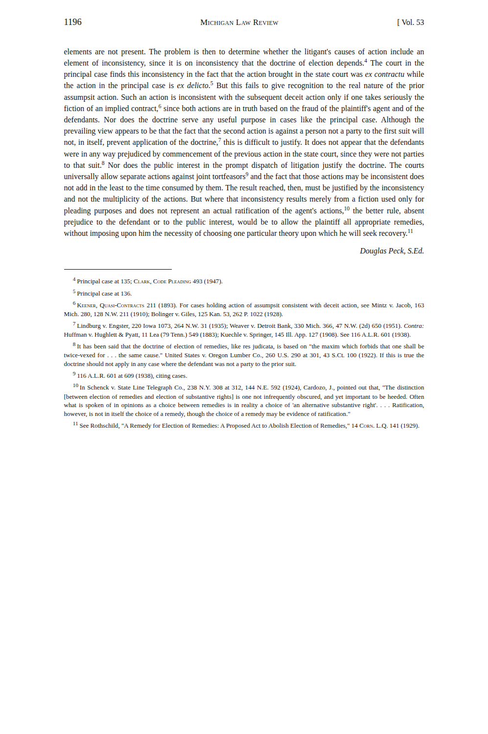1196 Michigan Law Review [ Vol. 53
elements are not present. The problem is then to determine whether the litigant's causes of action include an element of inconsistency, since it is on inconsistency that the doctrine of election depends.4 The court in the principal case finds this inconsistency in the fact that the action brought in the state court was ex contractu while the action in the principal case is ex delicto.5 But this fails to give recognition to the real nature of the prior assumpsit action. Such an action is inconsistent with the subsequent deceit action only if one takes seriously the fiction of an implied contract,6 since both actions are in truth based on the fraud of the plaintiff's agent and of the defendants. Nor does the doctrine serve any useful purpose in cases like the principal case. Although the prevailing view appears to be that the fact that the second action is against a person not a party to the first suit will not, in itself, prevent application of the doctrine,7 this is difficult to justify. It does not appear that the defendants were in any way prejudiced by commencement of the previous action in the state court, since they were not parties to that suit.8 Nor does the public interest in the prompt dispatch of litigation justify the doctrine. The courts universally allow separate actions against joint tortfeasors9 and the fact that those actions may be inconsistent does not add in the least to the time consumed by them. The result reached, then, must be justified by the inconsistency and not the multiplicity of the actions. But where that inconsistency results merely from a fiction used only for pleading purposes and does not represent an actual ratification of the agent's actions,10 the better rule, absent prejudice to the defendant or to the public interest, would be to allow the plaintiff all appropriate remedies, without imposing upon him the necessity of choosing one particular theory upon which he will seek recovery.11
Douglas Peck, S.Ed.
4 Principal case at 135; Clark, Code Pleading 493 (1947).
5 Principal case at 136.
6 Keener, Quasi-Contracts 211 (1893). For cases holding action of assumpsit consistent with deceit action, see Mintz v. Jacob, 163 Mich. 280, 128 N.W. 211 (1910); Bolinger v. Giles, 125 Kan. 53, 262 P. 1022 (1928).
7 Lindburg v. Engster, 220 Iowa 1073, 264 N.W. 31 (1935); Weaver v. Detroit Bank, 330 Mich. 366, 47 N.W. (2d) 650 (1951). Contra: Huffman v. Hughlett & Pyatt, 11 Lea (79 Tenn.) 549 (1883); Kuechle v. Springer, 145 Ill. App. 127 (1908). See 116 A.L.R. 601 (1938).
8 It has been said that the doctrine of election of remedies, like res judicata, is based on "the maxim which forbids that one shall be twice-vexed for . . . the same cause." United States v. Oregon Lumber Co., 260 U.S. 290 at 301, 43 S.Ct. 100 (1922). If this is true the doctrine should not apply in any case where the defendant was not a party to the prior suit.
9116 A.L.R. 601 at 609 (1938), citing cases.
10 In Schenck v. State Line Telegraph Co., 238 N.Y. 308 at 312, 144 N.E. 592 (1924), Cardozo, J., pointed out that, "The distinction [between election of remedies and election of substantive rights] is one not infrequently obscured, and yet important to be heeded. Often what is spoken of in opinions as a choice between remedies is in reality a choice of 'an alternative substantive right'. . . . Ratification, however, is not in itself the choice of a remedy, though the choice of a remedy may be evidence of ratification."
11 See Rothschild, "A Remedy for Election of Remedies: A Proposed Act to Abolish Election of Remedies," 14 Corn. L.Q. 141 (1929).